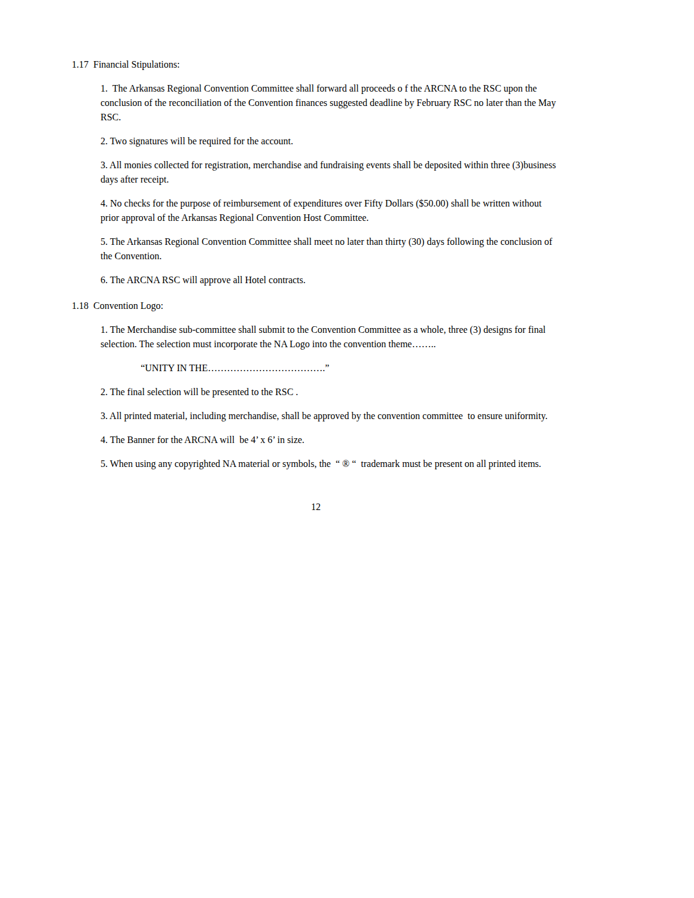1.17 Financial Stipulations:
1. The Arkansas Regional Convention Committee shall forward all proceeds o f the ARCNA to the RSC upon the conclusion of the reconciliation of the Convention finances suggested deadline by February RSC no later than the May RSC.
2. Two signatures will be required for the account.
3. All monies collected for registration, merchandise and fundraising events shall be deposited within three (3)business days after receipt.
4. No checks for the purpose of reimbursement of expenditures over Fifty Dollars ($50.00) shall be written without prior approval of the Arkansas Regional Convention Host Committee.
5. The Arkansas Regional Convention Committee shall meet no later than thirty (30) days following the conclusion of the Convention.
6. The ARCNA RSC will approve all Hotel contracts.
1.18 Convention Logo:
1. The Merchandise sub-committee shall submit to the Convention Committee as a whole, three (3) designs for final selection. The selection must incorporate the NA Logo into the convention theme……..
“UNITY IN THE……………………………….”
2. The final selection will be presented to the RSC .
3. All printed material, including merchandise, shall be approved by the convention committee to ensure uniformity.
4. The Banner for the ARCNA will be 4’ x 6’ in size.
5. When using any copyrighted NA material or symbols, the “ ® “ trademark must be present on all printed items.
12